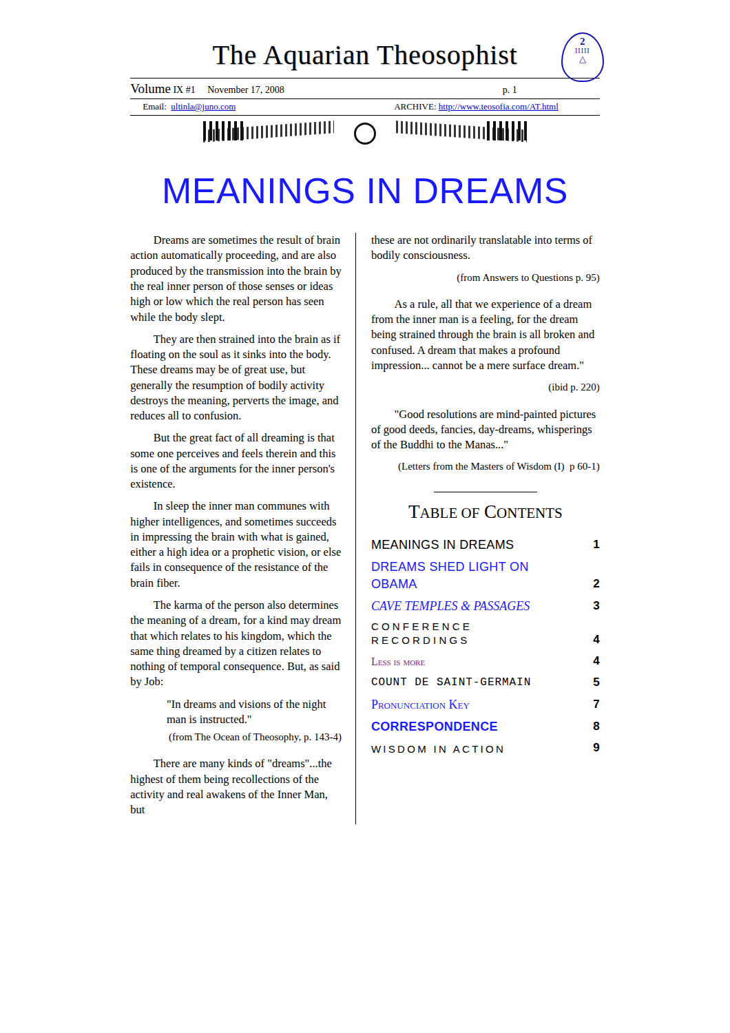2
ΙΙΙΙΙ
△
The Aquarian Theosophist
Volume IX #1 November 17, 2008
p. 1
Email: ultinla@juno.com
ARCHIVE: http://www.teosofia.com/AT.html
MEANINGS IN DREAMS
Dreams are sometimes the result of brain action automatically proceeding, and are also produced by the transmission into the brain by the real inner person of those senses or ideas high or low which the real person has seen while the body slept.
They are then strained into the brain as if floating on the soul as it sinks into the body. These dreams may be of great use, but generally the resumption of bodily activity destroys the meaning, perverts the image, and reduces all to confusion.
But the great fact of all dreaming is that some one perceives and feels therein and this is one of the arguments for the inner person's existence.
In sleep the inner man communes with higher intelligences, and sometimes succeeds in impressing the brain with what is gained, either a high idea or a prophetic vision, or else fails in consequence of the resistance of the brain fiber.
The karma of the person also determines the meaning of a dream, for a kind may dream that which relates to his kingdom, which the same thing dreamed by a citizen relates to nothing of temporal consequence. But, as said by Job:
"In dreams and visions of the night
man is instructed."
(from The Ocean of Theosophy, p. 143-4)
There are many kinds of "dreams"...the highest of them being recollections of the activity and real awakens of the Inner Man, but
these are not ordinarily translatable into terms of bodily consciousness.
(from Answers to Questions p. 95)
As a rule, all that we experience of a dream from the inner man is a feeling, for the dream being strained through the brain is all broken and confused. A dream that makes a profound impression... cannot be a mere surface dream."
(ibid p. 220)
"Good resolutions are mind-painted pictures of good deeds, fancies, day-dreams, whisperings of the Buddhi to the Manas..."
(Letters from the Masters of Wisdom (I) p 60-1)
TABLE OF CONTENTS
| MEANINGS IN DREAMS | 1 |
| DREAMS SHED LIGHT ON OBAMA | 2 |
| CAVE TEMPLES & PASSAGES | 3 |
| CONFERENCE RECORDINGS | 4 |
| Less is more | 4 |
| COUNT DE SAINT-GERMAIN | 5 |
| Pronunciation Key | 7 |
| CORRESPONDENCE | 8 |
| WISDOM IN ACTION | 9 |